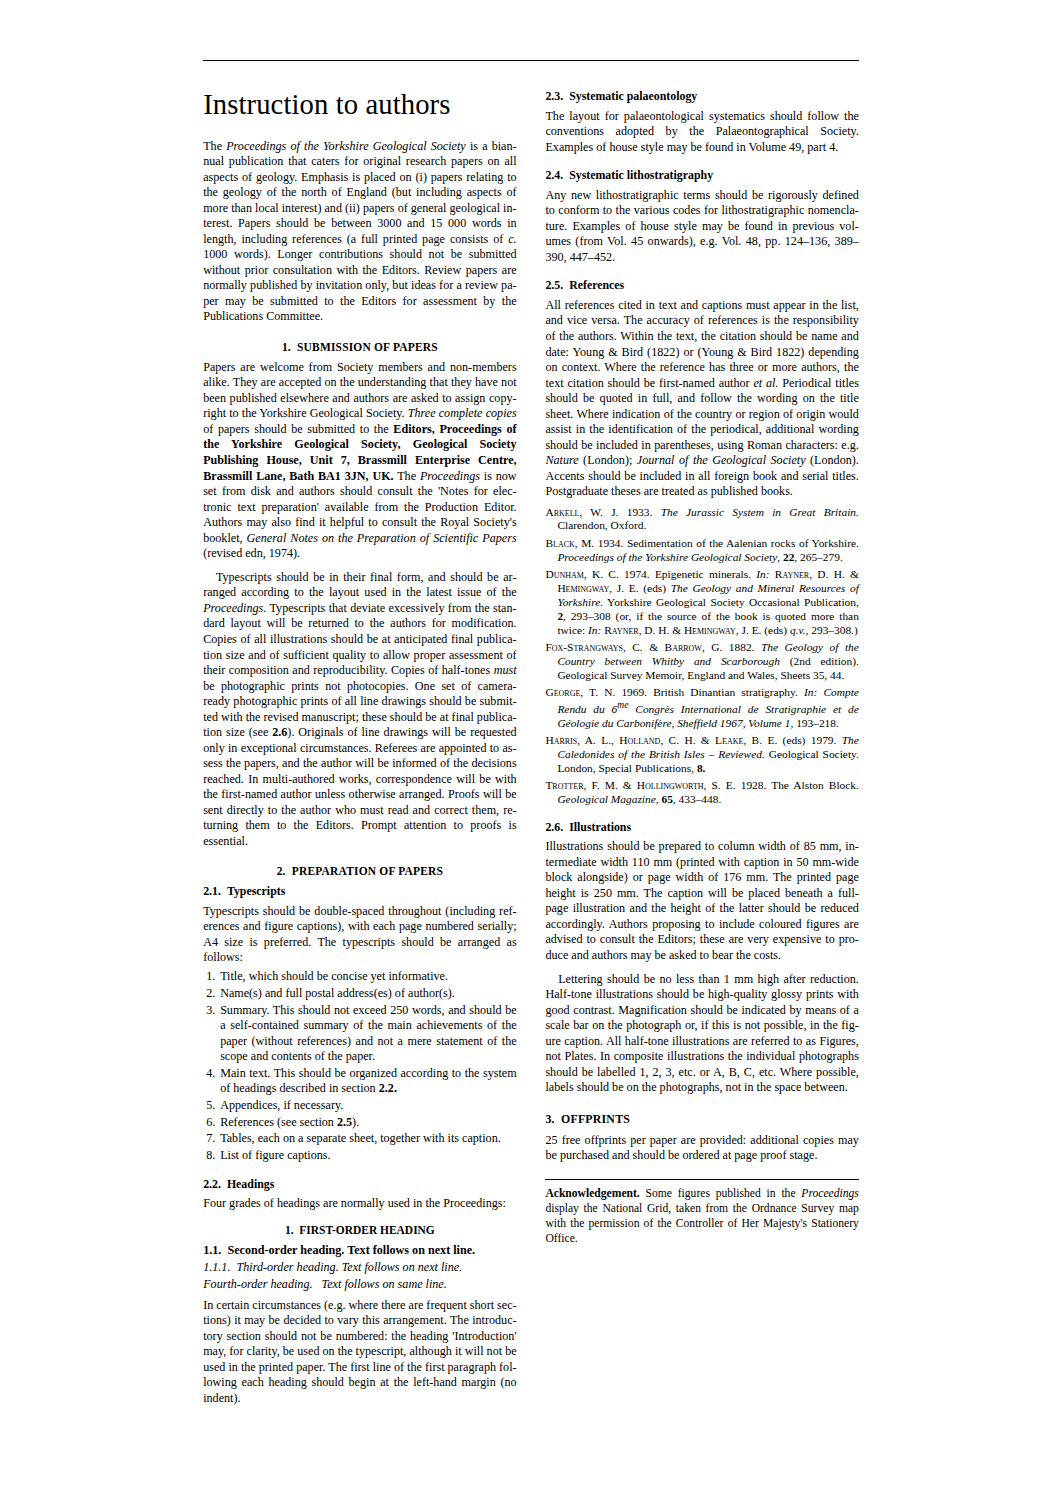Instruction to authors
The Proceedings of the Yorkshire Geological Society is a biannual publication that caters for original research papers on all aspects of geology. Emphasis is placed on (i) papers relating to the geology of the north of England (but including aspects of more than local interest) and (ii) papers of general geological interest. Papers should be between 3000 and 15 000 words in length, including references (a full printed page consists of c. 1000 words). Longer contributions should not be submitted without prior consultation with the Editors. Review papers are normally published by invitation only, but ideas for a review paper may be submitted to the Editors for assessment by the Publications Committee.
1. SUBMISSION OF PAPERS
Papers are welcome from Society members and non-members alike. They are accepted on the understanding that they have not been published elsewhere and authors are asked to assign copyright to the Yorkshire Geological Society. Three complete copies of papers should be submitted to the Editors, Proceedings of the Yorkshire Geological Society, Geological Society Publishing House, Unit 7, Brassmill Enterprise Centre, Brassmill Lane, Bath BA1 3JN, UK. The Proceedings is now set from disk and authors should consult the 'Notes for electronic text preparation' available from the Production Editor. Authors may also find it helpful to consult the Royal Society's booklet, General Notes on the Preparation of Scientific Papers (revised edn, 1974).
Typescripts should be in their final form, and should be arranged according to the layout used in the latest issue of the Proceedings. Typescripts that deviate excessively from the standard layout will be returned to the authors for modification. Copies of all illustrations should be at anticipated final publication size and of sufficient quality to allow proper assessment of their composition and reproducibility. Copies of half-tones must be photographic prints not photocopies. One set of camera-ready photographic prints of all line drawings should be submitted with the revised manuscript; these should be at final publication size (see 2.6). Originals of line drawings will be requested only in exceptional circumstances. Referees are appointed to assess the papers, and the author will be informed of the decisions reached. In multi-authored works, correspondence will be with the first-named author unless otherwise arranged. Proofs will be sent directly to the author who must read and correct them, returning them to the Editors. Prompt attention to proofs is essential.
2. PREPARATION OF PAPERS
2.1. Typescripts
Typescripts should be double-spaced throughout (including references and figure captions), with each page numbered serially; A4 size is preferred. The typescripts should be arranged as follows:
Title, which should be concise yet informative.
Name(s) and full postal address(es) of author(s).
Summary. This should not exceed 250 words, and should be a self-contained summary of the main achievements of the paper (without references) and not a mere statement of the scope and contents of the paper.
Main text. This should be organized according to the system of headings described in section 2.2.
Appendices, if necessary.
References (see section 2.5).
Tables, each on a separate sheet, together with its caption.
List of figure captions.
2.2. Headings
Four grades of headings are normally used in the Proceedings:
1. FIRST-ORDER HEADING
1.1. Second-order heading. Text follows on next line.
1.1.1. Third-order heading. Text follows on next line.
Fourth-order heading. Text follows on same line.
In certain circumstances (e.g. where there are frequent short sections) it may be decided to vary this arrangement. The introductory section should not be numbered: the heading 'Introduction' may, for clarity, be used on the typescript, although it will not be used in the printed paper. The first line of the first paragraph following each heading should begin at the left-hand margin (no indent).
2.3. Systematic palaeontology
The layout for palaeontological systematics should follow the conventions adopted by the Palaeontographical Society. Examples of house style may be found in Volume 49, part 4.
2.4. Systematic lithostratigraphy
Any new lithostratigraphic terms should be rigorously defined to conform to the various codes for lithostratigraphic nomenclature. Examples of house style may be found in previous volumes (from Vol. 45 onwards), e.g. Vol. 48, pp. 124–136, 389–390, 447–452.
2.5. References
All references cited in text and captions must appear in the list, and vice versa. The accuracy of references is the responsibility of the authors. Within the text, the citation should be name and date: Young & Bird (1822) or (Young & Bird 1822) depending on context. Where the reference has three or more authors, the text citation should be first-named author et al. Periodical titles should be quoted in full, and follow the wording on the title sheet. Where indication of the country or region of origin would assist in the identification of the periodical, additional wording should be included in parentheses, using Roman characters: e.g. Nature (London); Journal of the Geological Society (London). Accents should be included in all foreign book and serial titles. Postgraduate theses are treated as published books.
Arkell, W. J. 1933. The Jurassic System in Great Britain. Clarendon, Oxford.
Black, M. 1934. Sedimentation of the Aalenian rocks of Yorkshire. Proceedings of the Yorkshire Geological Society, 22, 265–279.
Dunham, K. C. 1974. Epigenetic minerals. In: Rayner, D. H. & Hemingway, J. E. (eds) The Geology and Mineral Resources of Yorkshire. Yorkshire Geological Society Occasional Publication, 2, 293–308 (or, if the source of the book is quoted more than twice: In: Rayner, D. H. & Hemingway, J. E. (eds) q.v., 293–308.)
Fox-Strangways, C. & Barrow, G. 1882. The Geology of the Country between Whitby and Scarborough (2nd edition). Geological Survey Memoir, England and Wales, Sheets 35, 44.
George, T. N. 1969. British Dinantian stratigraphy. In: Compte Rendu du 6me Congrès International de Stratigraphie et de Géologie du Carbonifère, Sheffield 1967, Volume 1, 193–218.
Harris, A. L., Holland, C. H. & Leake, B. E. (eds) 1979. The Caledonides of the British Isles – Reviewed. Geological Society. London, Special Publications, 8.
Trotter, F. M. & Hollingworth, S. E. 1928. The Alston Block. Geological Magazine, 65, 433–448.
2.6. Illustrations
Illustrations should be prepared to column width of 85 mm, intermediate width 110 mm (printed with caption in 50 mm-wide block alongside) or page width of 176 mm. The printed page height is 250 mm. The caption will be placed beneath a full-page illustration and the height of the latter should be reduced accordingly. Authors proposing to include coloured figures are advised to consult the Editors; these are very expensive to produce and authors may be asked to bear the costs.
Lettering should be no less than 1 mm high after reduction. Half-tone illustrations should be high-quality glossy prints with good contrast. Magnification should be indicated by means of a scale bar on the photograph or, if this is not possible, in the figure caption. All half-tone illustrations are referred to as Figures, not Plates. In composite illustrations the individual photographs should be labelled 1, 2, 3, etc. or A, B, C, etc. Where possible, labels should be on the photographs, not in the space between.
3. OFFPRINTS
25 free offprints per paper are provided: additional copies may be purchased and should be ordered at page proof stage.
Acknowledgement. Some figures published in the Proceedings display the National Grid, taken from the Ordnance Survey map with the permission of the Controller of Her Majesty's Stationery Office.